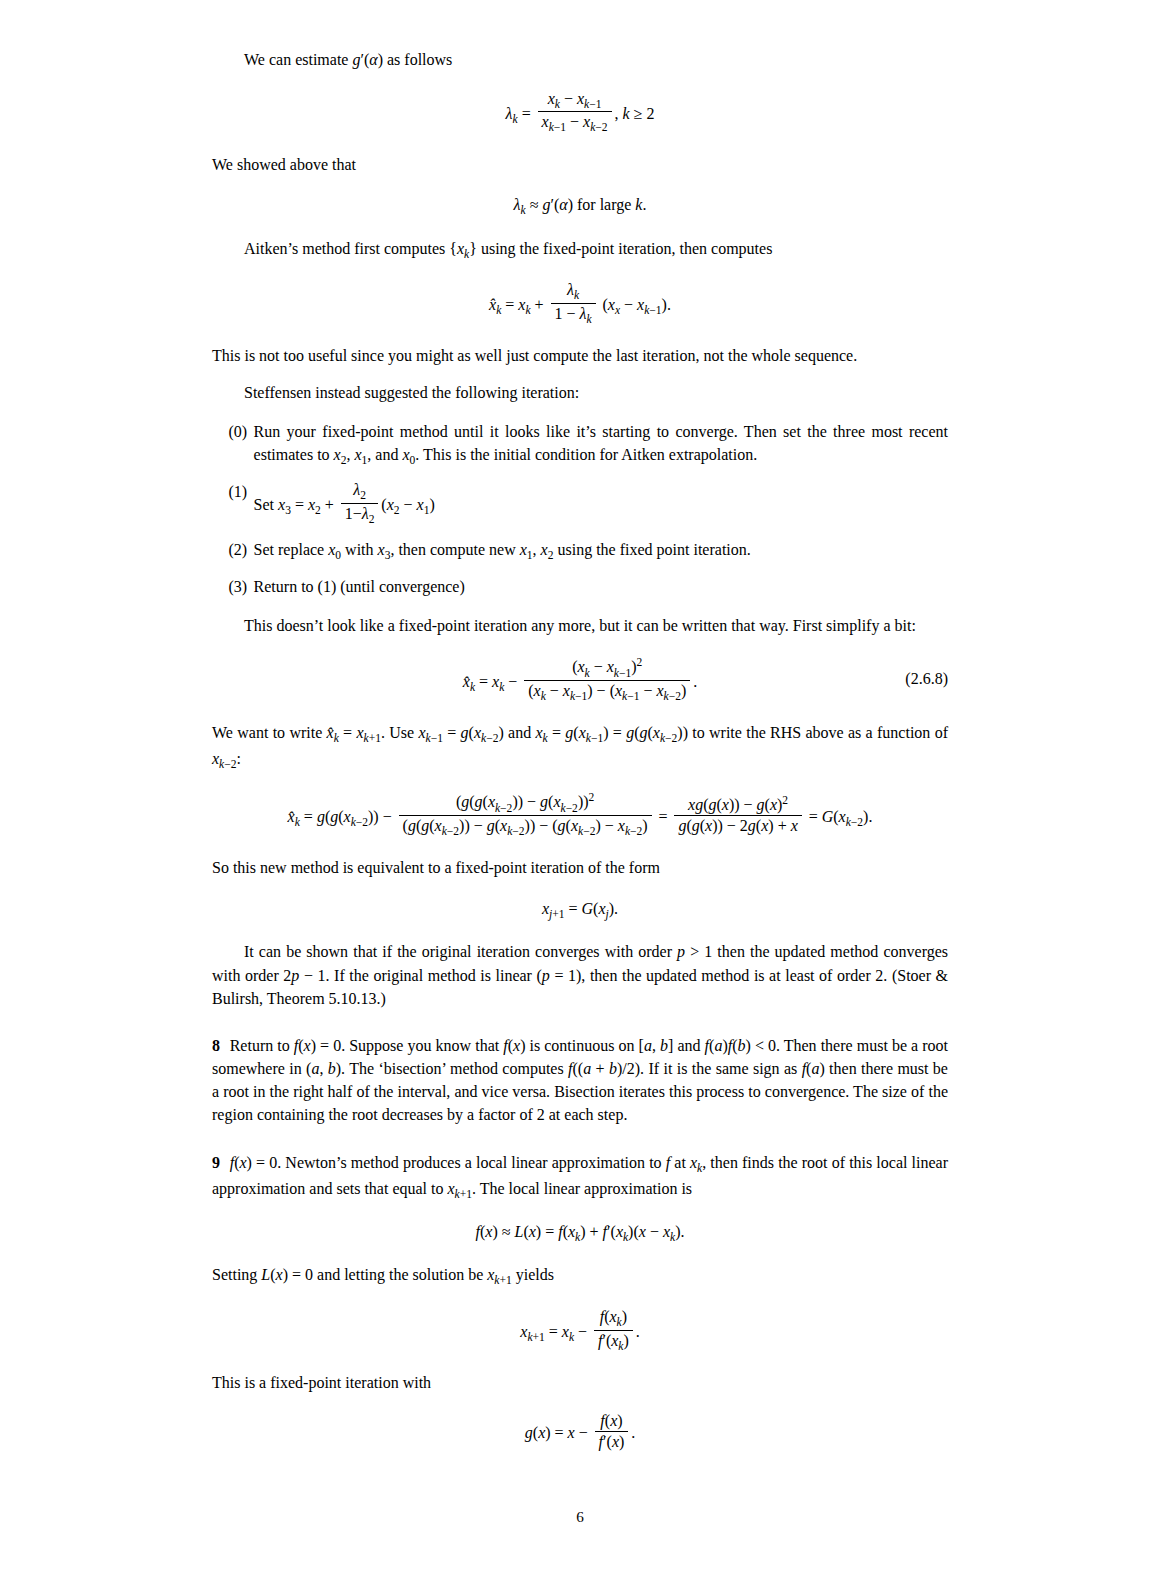We can estimate g′(α) as follows
λk = xk − xk−1 xk−1 − xk−2, k ≥ 2
We showed above that
λk ≈ g′(α) for large k.
Aitken’s method first computes {xk} using the fixed-point iteration, then computes
x̂k = xk + λk 1 − λk (xx − xk−1).
This is not too useful since you might as well just compute the last iteration, not the whole sequence.
Steffensen instead suggested the following iteration:
Run your fixed-point method until it looks like it’s starting to converge. Then set the three most recent estimates to x2, x1, and x0. This is the initial condition for Aitken extrapolation.
Set x3 = x2 + λ21−λ2(x2 − x1)
Set replace x0 with x3, then compute new x1, x2 using the fixed point iteration.
Return to (1) (until convergence)
This doesn’t look like a fixed-point iteration any more, but it can be written that way. First simplify a bit:
x̂k = xk − (xk − xk−1)2 (xk − xk−1) − (xk−1 − xk−2) .
(2.6.8)
We want to write x̂k = xk+1. Use xk−1 = g(xk−2) and xk = g(xk−1) = g(g(xk−2)) to write the RHS above as a function of xk−2:
x̂k = g(g(xk−2)) − (g(g(xk−2)) − g(xk−2))2 (g(g(xk−2)) − g(xk−2)) − (g(xk−2) − xk−2) = xg(g(x)) − g(x)2 g(g(x)) − 2g(x) + x = G(xk−2).
So this new method is equivalent to a fixed-point iteration of the form
xj+1 = G(xj).
It can be shown that if the original iteration converges with order p > 1 then the updated method converges with order 2p − 1. If the original method is linear (p = 1), then the updated method is at least of order 2. (Stoer & Bulirsh, Theorem 5.10.13.)
8 Return to f(x) = 0. Suppose you know that f(x) is continuous on [a, b] and f(a)f(b) < 0. Then there must be a root somewhere in (a, b). The ‘bisection’ method computes f((a + b)/2). If it is the same sign as f(a) then there must be a root in the right half of the interval, and vice versa. Bisection iterates this process to convergence. The size of the region containing the root decreases by a factor of 2 at each step.
9 f(x) = 0. Newton’s method produces a local linear approximation to f at xk, then finds the root of this local linear approximation and sets that equal to xk+1. The local linear approximation is
f(x) ≈ L(x) = f(xk) + f′(xk)(x − xk).
Setting L(x) = 0 and letting the solution be xk+1 yields
xk+1 = xk − f(xk) f′(xk).
This is a fixed-point iteration with
g(x) = x − f(x) f′(x).
6